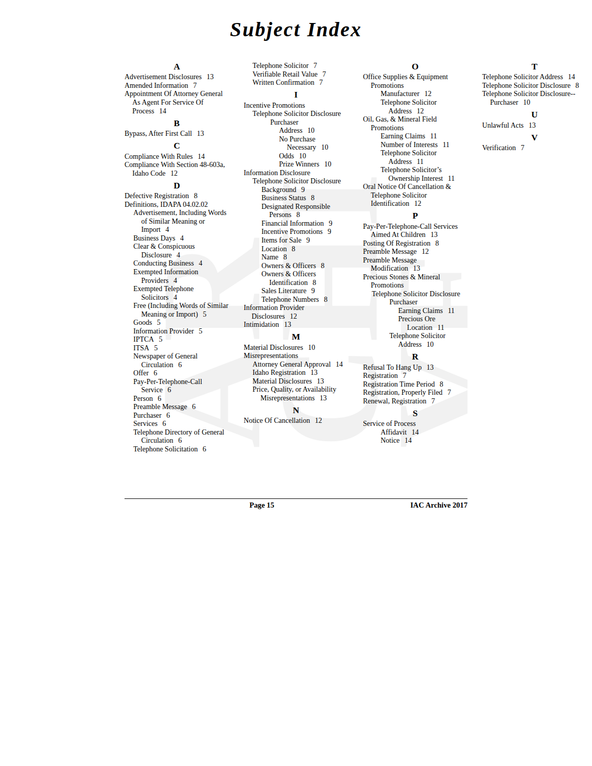AR CHI VE
Subject Index
A
Advertisement Disclosures13
Amended Information7
Appointment Of Attorney General As Agent For Service Of Process14
B
Bypass, After First Call13
C
Compliance With Rules14
Compliance With Section 48-603a, Idaho Code12
D
Defective Registration8
Definitions, IDAPA 04.02.02
Advertisement, Including Words of Similar Meaning or Import4
Business Days4
Clear & Conspicuous Disclosure4
Conducting Business4
Exempted Information Providers4
Exempted Telephone Solicitors4
Free (Including Words of Similar Meaning or Import)5
Goods5
Information Provider5
IPTCA5
ITSA5
Newspaper of General Circulation6
Offer6
Pay-Per-Telephone-Call Service6
Person6
Preamble Message6
Purchaser6
Services6
Telephone Directory of General Circulation6
Telephone Solicitation6
Telephone Solicitor7
Verifiable Retail Value7
Written Confirmation7
I
Incentive Promotions
Telephone Solicitor Disclosure
Purchaser
Address10
No Purchase Necessary10
Odds10
Prize Winners10
Information Disclosure
Telephone Solicitor Disclosure
Background9
Business Status8
Designated Responsible Persons8
Financial Information9
Incentive Promotions9
Items for Sale9
Location8
Name8
Owners & Officers8
Owners & Officers Identification8
Sales Literature9
Telephone Numbers8
Information Provider Disclosures12
Intimidation13
M
Material Disclosures10
Misrepresentations
Attorney General Approval14
Idaho Registration13
Material Disclosures13
Price, Quality, or Availability Misrepresentations13
N
Notice Of Cancellation12
O
Office Supplies & Equipment Promotions
Manufacturer12
Telephone Solicitor Address12
Oil, Gas, & Mineral Field Promotions
Earning Claims11
Number of Interests11
Telephone Solicitor Address11
Telephone Solicitor’s Ownership Interest11
Oral Notice Of Cancellation & Telephone Solicitor Identification12
P
Pay-Per-Telephone-Call Services Aimed At Children13
Posting Of Registration8
Preamble Message12
Preamble Message Modification13
Precious Stones & Mineral Promotions
Telephone Solicitor Disclosure
Purchaser
Earning Claims11
Precious Ore
Location11
Telephone Solicitor
Address10
R
Refusal To Hang Up13
Registration7
Registration Time Period8
Registration, Properly Filed7
Renewal, Registration7
S
Service of Process
Affidavit14
Notice14
T
Telephone Solicitor Address14
Telephone Solicitor Disclosure8
Telephone Solicitor Disclosure-- Purchaser10
U
Unlawful Acts13
V
Verification7
Page 15 IAC Archive 2017